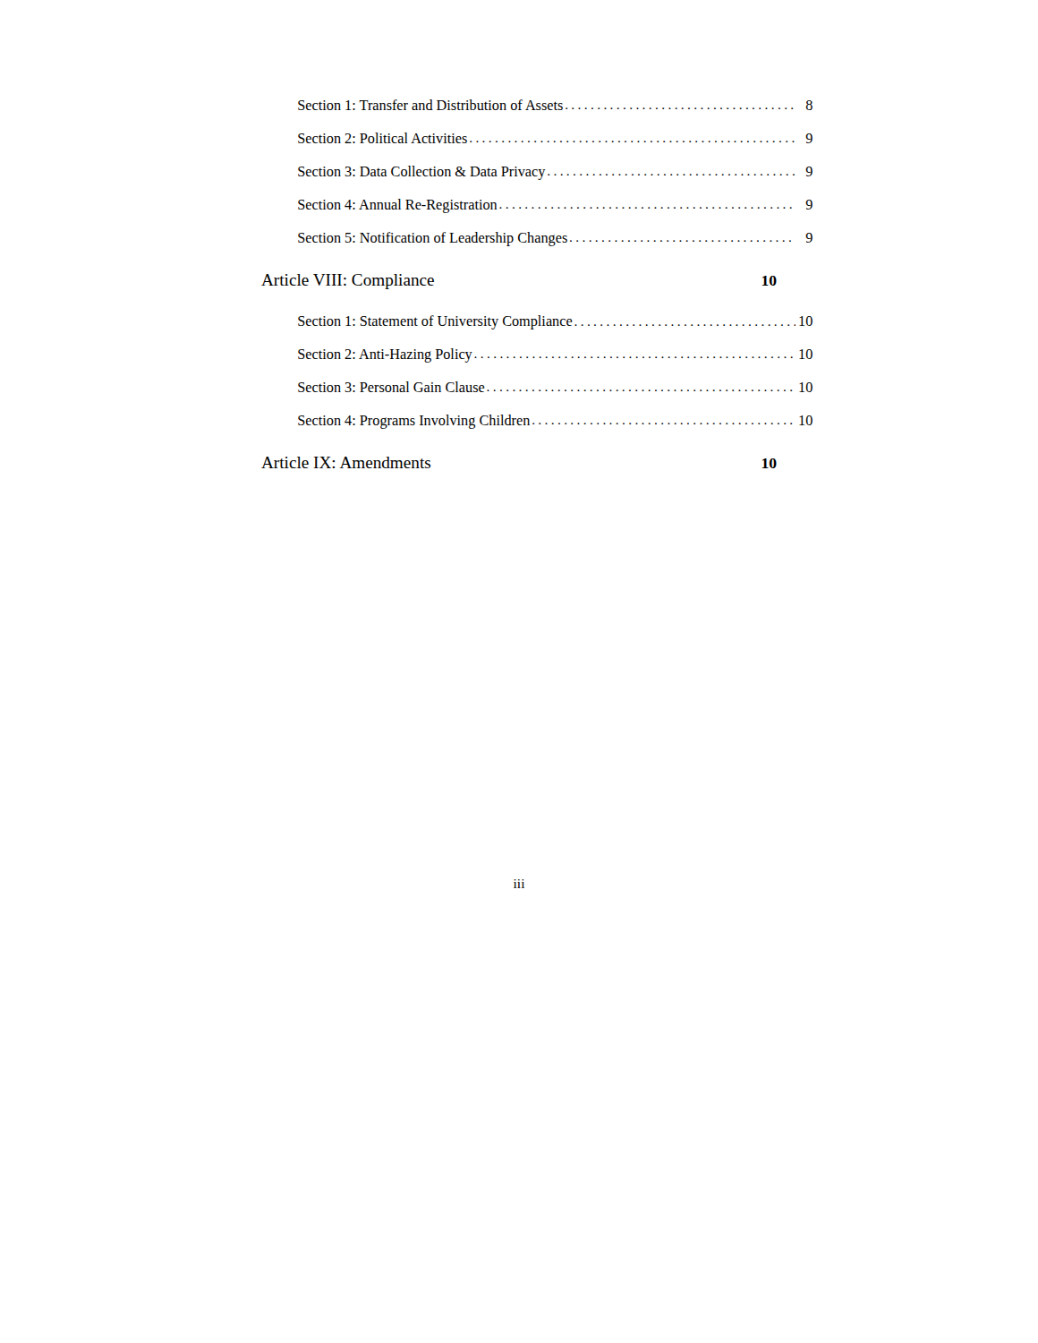Section 1: Transfer and Distribution of Assets ................................................................... 8
Section 2: Political Activities ................................................................... 9
Section 3: Data Collection & Data Privacy ................................................................... 9
Section 4: Annual Re-Registration ................................................................... 9
Section 5: Notification of Leadership Changes ................................................................... 9
Article VIII: Compliance ................................................................... 10
Section 1: Statement of University Compliance ................................................................... 10
Section 2: Anti-Hazing Policy ................................................................... 10
Section 3: Personal Gain Clause ................................................................... 10
Section 4: Programs Involving Children ................................................................... 10
Article IX: Amendments ................................................................... 10
iii